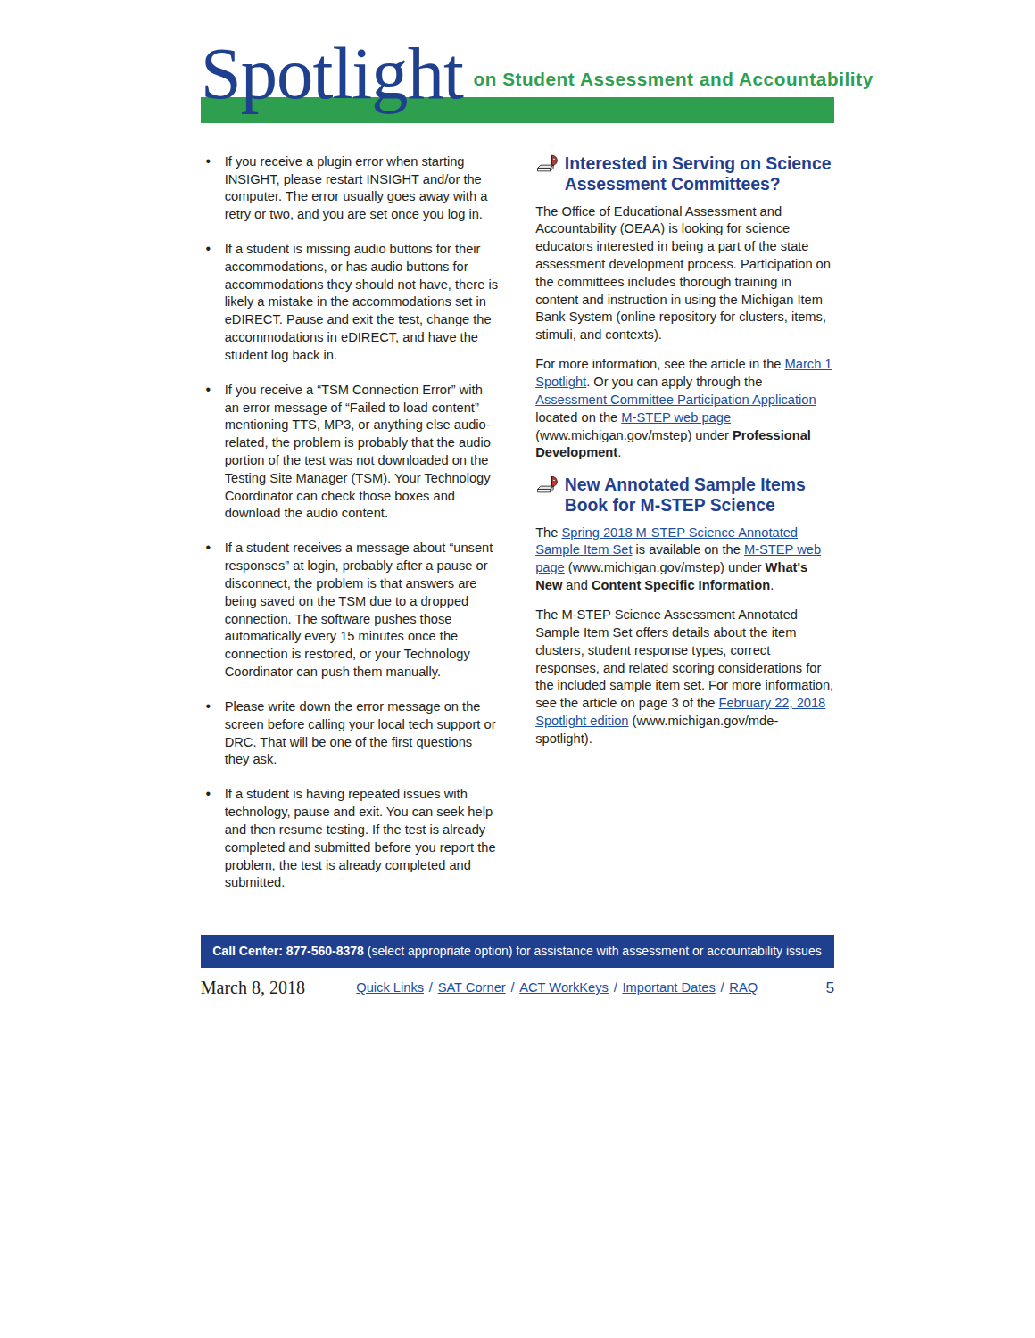Spotlight
on Student Assessment and Accountability
If you receive a plugin error when starting INSIGHT, please restart INSIGHT and/or the computer. The error usually goes away with a retry or two, and you are set once you log in.
If a student is missing audio buttons for their accommodations, or has audio buttons for accommodations they should not have, there is likely a mistake in the accommodations set in eDIRECT. Pause and exit the test, change the accommodations in eDIRECT, and have the student log back in.
If you receive a “TSM Connection Error” with an error message of “Failed to load content” mentioning TTS, MP3, or anything else audio-related, the problem is probably that the audio portion of the test was not downloaded on the Testing Site Manager (TSM). Your Technology Coordinator can check those boxes and download the audio content.
If a student receives a message about “unsent responses” at login, probably after a pause or disconnect, the problem is that answers are being saved on the TSM due to a dropped connection. The software pushes those automatically every 15 minutes once the connection is restored, or your Technology Coordinator can push them manually.
Please write down the error message on the screen before calling your local tech support or DRC. That will be one of the first questions they ask.
If a student is having repeated issues with technology, pause and exit. You can seek help and then resume testing. If the test is already completed and submitted before you report the problem, the test is already completed and submitted.
Interested in Serving on Science Assessment Committees?
The Office of Educational Assessment and Accountability (OEAA) is looking for science educators interested in being a part of the state assessment development process. Participation on the committees includes thorough training in content and instruction in using the Michigan Item Bank System (online repository for clusters, items, stimuli, and contexts).
For more information, see the article in the March 1 Spotlight. Or you can apply through the Assessment Committee Participation Application located on the M-STEP web page (www.michigan.gov/mstep) under Professional Development.
New Annotated Sample Items Book for M-STEP Science
The Spring 2018 M-STEP Science Annotated Sample Item Set is available on the M-STEP web page (www.michigan.gov/mstep) under What's New and Content Specific Information.
The M-STEP Science Assessment Annotated Sample Item Set offers details about the item clusters, student response types, correct responses, and related scoring considerations for the included sample item set. For more information, see the article on page 3 of the February 22, 2018 Spotlight edition (www.michigan.gov/mde-spotlight).
Call Center: 877-560-8378 (select appropriate option) for assistance with assessment or accountability issues
March 8, 2018
Quick Links/SAT Corner/ACT WorkKeys/Important Dates/RAQ
5